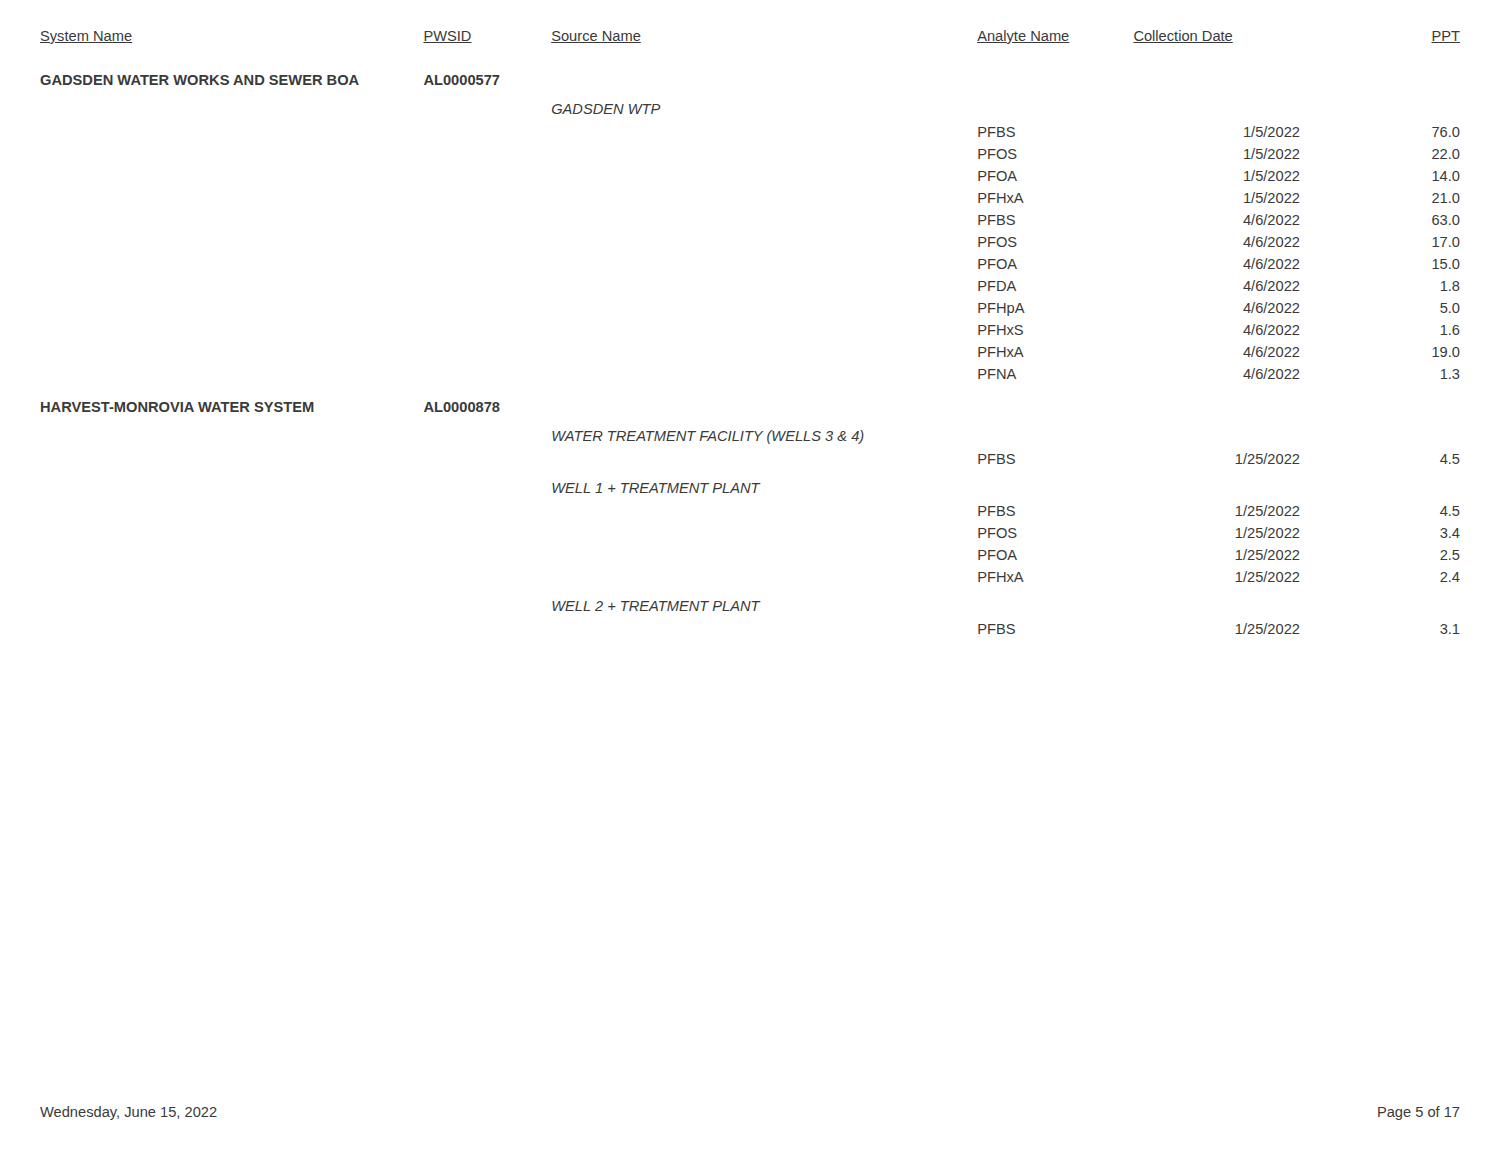| System Name | PWSID | Source Name | Analyte Name | Collection Date | PPT |
| --- | --- | --- | --- | --- | --- |
| GADSDEN WATER WORKS AND SEWER BOA | AL0000577 | | | | |
| | | GADSDEN WTP | | | |
| | | | PFBS | 1/5/2022 | 76.0 |
| | | | PFOS | 1/5/2022 | 22.0 |
| | | | PFOA | 1/5/2022 | 14.0 |
| | | | PFHxA | 1/5/2022 | 21.0 |
| | | | PFBS | 4/6/2022 | 63.0 |
| | | | PFOS | 4/6/2022 | 17.0 |
| | | | PFOA | 4/6/2022 | 15.0 |
| | | | PFDA | 4/6/2022 | 1.8 |
| | | | PFHpA | 4/6/2022 | 5.0 |
| | | | PFHxS | 4/6/2022 | 1.6 |
| | | | PFHxA | 4/6/2022 | 19.0 |
| | | | PFNA | 4/6/2022 | 1.3 |
| HARVEST-MONROVIA WATER SYSTEM | AL0000878 | | | | |
| | | WATER TREATMENT FACILITY (WELLS 3 & 4) | | | |
| | | | PFBS | 1/25/2022 | 4.5 |
| | | WELL 1 + TREATMENT PLANT | | | |
| | | | PFBS | 1/25/2022 | 4.5 |
| | | | PFOS | 1/25/2022 | 3.4 |
| | | | PFOA | 1/25/2022 | 2.5 |
| | | | PFHxA | 1/25/2022 | 2.4 |
| | | WELL 2 + TREATMENT PLANT | | | |
| | | | PFBS | 1/25/2022 | 3.1 |
Wednesday, June 15, 2022 Page 5 of 17